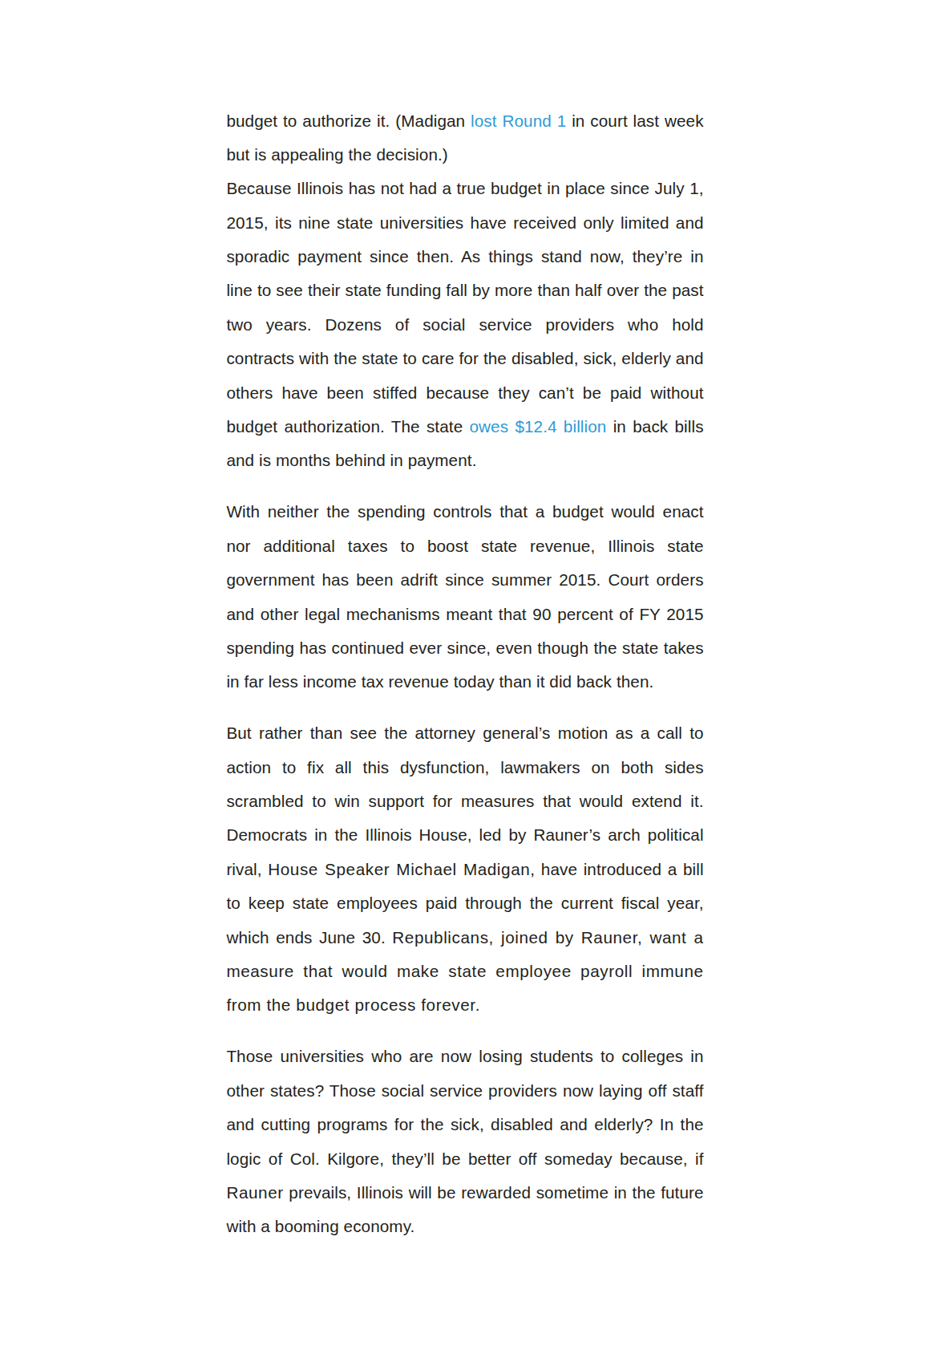budget to authorize it. (Madigan lost Round 1 in court last week but is appealing the decision.)
Because Illinois has not had a true budget in place since July 1, 2015, its nine state universities have received only limited and sporadic payment since then. As things stand now, they’re in line to see their state funding fall by more than half over the past two years. Dozens of social service providers who hold contracts with the state to care for the disabled, sick, elderly and others have been stiffed because they can’t be paid without budget authorization. The state owes $12.4 billion in back bills and is months behind in payment.
With neither the spending controls that a budget would enact nor additional taxes to boost state revenue, Illinois state government has been adrift since summer 2015. Court orders and other legal mechanisms meant that 90 percent of FY 2015 spending has continued ever since, even though the state takes in far less income tax revenue today than it did back then.
But rather than see the attorney general’s motion as a call to action to fix all this dysfunction, lawmakers on both sides scrambled to win support for measures that would extend it. Democrats in the Illinois House, led by Rauner’s arch political rival, House Speaker Michael Madigan, have introduced a bill to keep state employees paid through the current fiscal year, which ends June 30. Republicans, joined by Rauner, want a measure that would make state employee payroll immune from the budget process forever.
Those universities who are now losing students to colleges in other states? Those social service providers now laying off staff and cutting programs for the sick, disabled and elderly? In the logic of Col. Kilgore, they’ll be better off someday because, if Rauner prevails, Illinois will be rewarded sometime in the future with a booming economy.